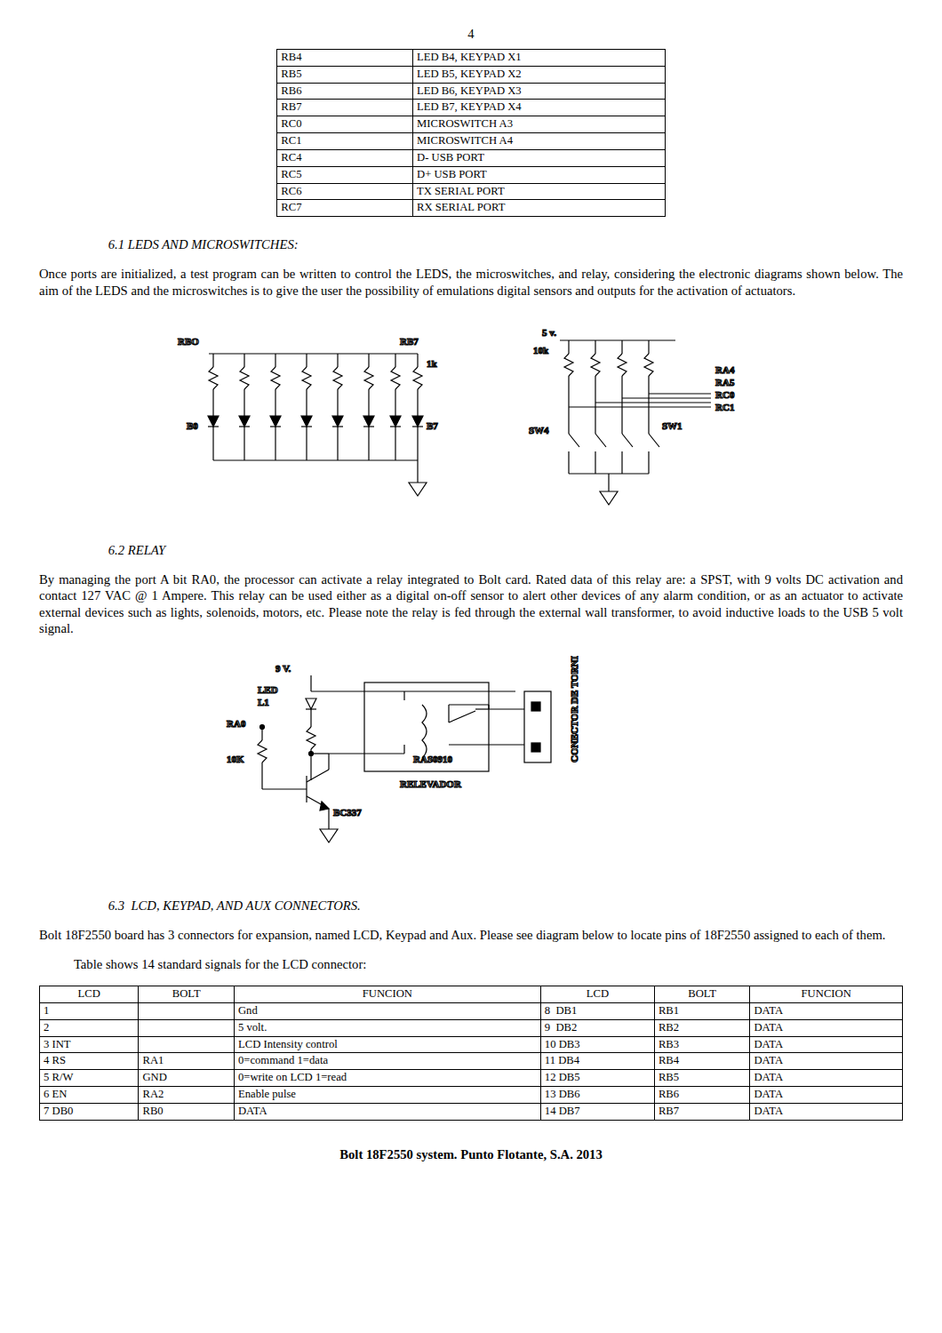4
| RB4 | LED B4, KEYPAD X1 |
| RB5 | LED B5, KEYPAD X2 |
| RB6 | LED B6, KEYPAD X3 |
| RB7 | LED B7, KEYPAD X4 |
| RC0 | MICROSWITCH A3 |
| RC1 | MICROSWITCH A4 |
| RC4 | D- USB PORT |
| RC5 | D+ USB PORT |
| RC6 | TX SERIAL PORT |
| RC7 | RX SERIAL PORT |
6.1 LEDS AND MICROSWITCHES:
Once ports are initialized, a test program can be written to control the LEDS, the microswitches, and relay, considering the electronic diagrams shown below. The aim of the LEDS and the microswitches is to give the user the possibility of emulations digital sensors and outputs for the activation of actuators.
RBO RB7 1k B0 B7 5 v. 10k RA4 RA5 RC0 RC1 SW4 SW1
6.2 RELAY
By managing the port A bit RA0, the processor can activate a relay integrated to Bolt card. Rated data of this relay are: a SPST, with 9 volts DC activation and contact 127 VAC @ 1 Ampere. This relay can be used either as a digital on-off sensor to alert other devices of any alarm condition, or as an actuator to activate external devices such as lights, solenoids, motors, etc. Please note the relay is fed through the external wall transformer, to avoid inductive loads to the USB 5 volt signal.
9 V. LED L1 RA0 10K BC337 RAS0910 RELEVADOR CONECTOR DE TORNILLOS
6.3 LCD, KEYPAD, AND AUX CONNECTORS.
Bolt 18F2550 board has 3 connectors for expansion, named LCD, Keypad and Aux. Please see diagram below to locate pins of 18F2550 assigned to each of them.
Table shows 14 standard signals for the LCD connector:
| LCD | BOLT | FUNCION | LCD | BOLT | FUNCION |
| --- | --- | --- | --- | --- | --- |
| 1 | | Gnd | 8 DB1 | RB1 | DATA |
| 2 | | 5 volt. | 9 DB2 | RB2 | DATA |
| 3 INT | | LCD Intensity control | 10 DB3 | RB3 | DATA |
| 4 RS | RA1 | 0=command 1=data | 11 DB4 | RB4 | DATA |
| 5 R/W | GND | 0=write on LCD 1=read | 12 DB5 | RB5 | DATA |
| 6 EN | RA2 | Enable pulse | 13 DB6 | RB6 | DATA |
| 7 DB0 | RB0 | DATA | 14 DB7 | RB7 | DATA |
Bolt 18F2550 system. Punto Flotante, S.A. 2013